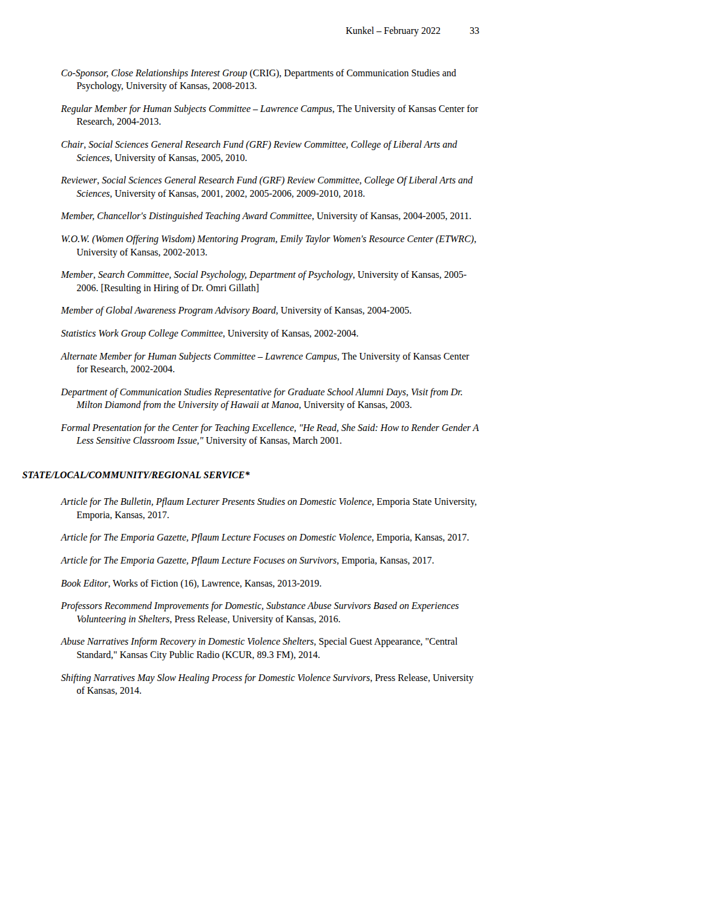Kunkel – February 202233
Co-Sponsor, Close Relationships Interest Group (CRIG), Departments of Communication Studies and Psychology, University of Kansas, 2008-2013.
Regular Member for Human Subjects Committee – Lawrence Campus, The University of Kansas Center for Research, 2004-2013.
Chair, Social Sciences General Research Fund (GRF) Review Committee, College of Liberal Arts and Sciences, University of Kansas, 2005, 2010.
Reviewer, Social Sciences General Research Fund (GRF) Review Committee, College Of Liberal Arts and Sciences, University of Kansas, 2001, 2002, 2005-2006, 2009-2010, 2018.
Member, Chancellor's Distinguished Teaching Award Committee, University of Kansas, 2004-2005, 2011.
W.O.W. (Women Offering Wisdom) Mentoring Program, Emily Taylor Women's Resource Center (ETWRC), University of Kansas, 2002-2013.
Member, Search Committee, Social Psychology, Department of Psychology, University of Kansas, 2005-2006. [Resulting in Hiring of Dr. Omri Gillath]
Member of Global Awareness Program Advisory Board, University of Kansas, 2004-2005.
Statistics Work Group College Committee, University of Kansas, 2002-2004.
Alternate Member for Human Subjects Committee – Lawrence Campus, The University of Kansas Center for Research, 2002-2004.
Department of Communication Studies Representative for Graduate School Alumni Days, Visit from Dr. Milton Diamond from the University of Hawaii at Manoa, University of Kansas, 2003.
Formal Presentation for the Center for Teaching Excellence, "He Read, She Said: How to Render Gender A Less Sensitive Classroom Issue," University of Kansas, March 2001.
STATE/LOCAL/COMMUNITY/REGIONAL SERVICE*
Article for The Bulletin, Pflaum Lecturer Presents Studies on Domestic Violence, Emporia State University, Emporia, Kansas, 2017.
Article for The Emporia Gazette, Pflaum Lecture Focuses on Domestic Violence, Emporia, Kansas, 2017.
Article for The Emporia Gazette, Pflaum Lecture Focuses on Survivors, Emporia, Kansas, 2017.
Book Editor, Works of Fiction (16), Lawrence, Kansas, 2013-2019.
Professors Recommend Improvements for Domestic, Substance Abuse Survivors Based on Experiences Volunteering in Shelters, Press Release, University of Kansas, 2016.
Abuse Narratives Inform Recovery in Domestic Violence Shelters, Special Guest Appearance, "Central Standard," Kansas City Public Radio (KCUR, 89.3 FM), 2014.
Shifting Narratives May Slow Healing Process for Domestic Violence Survivors, Press Release, University of Kansas, 2014.